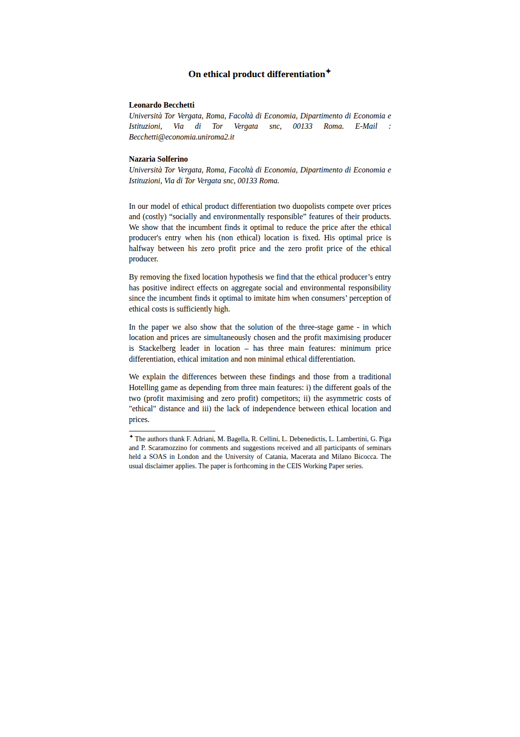On ethical product differentiation✦
Leonardo Becchetti
Università Tor Vergata, Roma, Facoltà di Economia, Dipartimento di Economia e Istituzioni, Via di Tor Vergata snc, 00133 Roma. E-Mail : Becchetti@economia.uniroma2.it
Nazaria Solferino
Università Tor Vergata, Roma, Facoltà di Economia, Dipartimento di Economia e Istituzioni, Via di Tor Vergata snc, 00133 Roma.
In our model of ethical product differentiation two duopolists compete over prices and (costly) “socially and environmentally responsible” features of their products. We show that the incumbent finds it optimal to reduce the price after the ethical producer's entry when his (non ethical) location is fixed. His optimal price is halfway between his zero profit price and the zero profit price of the ethical producer.
By removing the fixed location hypothesis we find that the ethical producer’s entry has positive indirect effects on aggregate social and environmental responsibility since the incumbent finds it optimal to imitate him when consumers’ perception of ethical costs is sufficiently high.
In the paper we also show that the solution of the three-stage game - in which location and prices are simultaneously chosen and the profit maximising producer is Stackelberg leader in location – has three main features: minimum price differentiation, ethical imitation and non minimal ethical differentiation.
We explain the differences between these findings and those from a traditional Hotelling game as depending from three main features: i) the different goals of the two (profit maximising and zero profit) competitors; ii) the asymmetric costs of "ethical" distance and iii) the lack of independence between ethical location and prices.
✦ The authors thank F. Adriani, M. Bagella, R. Cellini, L. Debenedictis, L. Lambertini, G. Piga and P. Scaramozzino for comments and suggestions received and all participants of seminars held a SOAS in London and the University of Catania, Macerata and Milano Bicocca. The usual disclaimer applies. The paper is forthcoming in the CEIS Working Paper series.